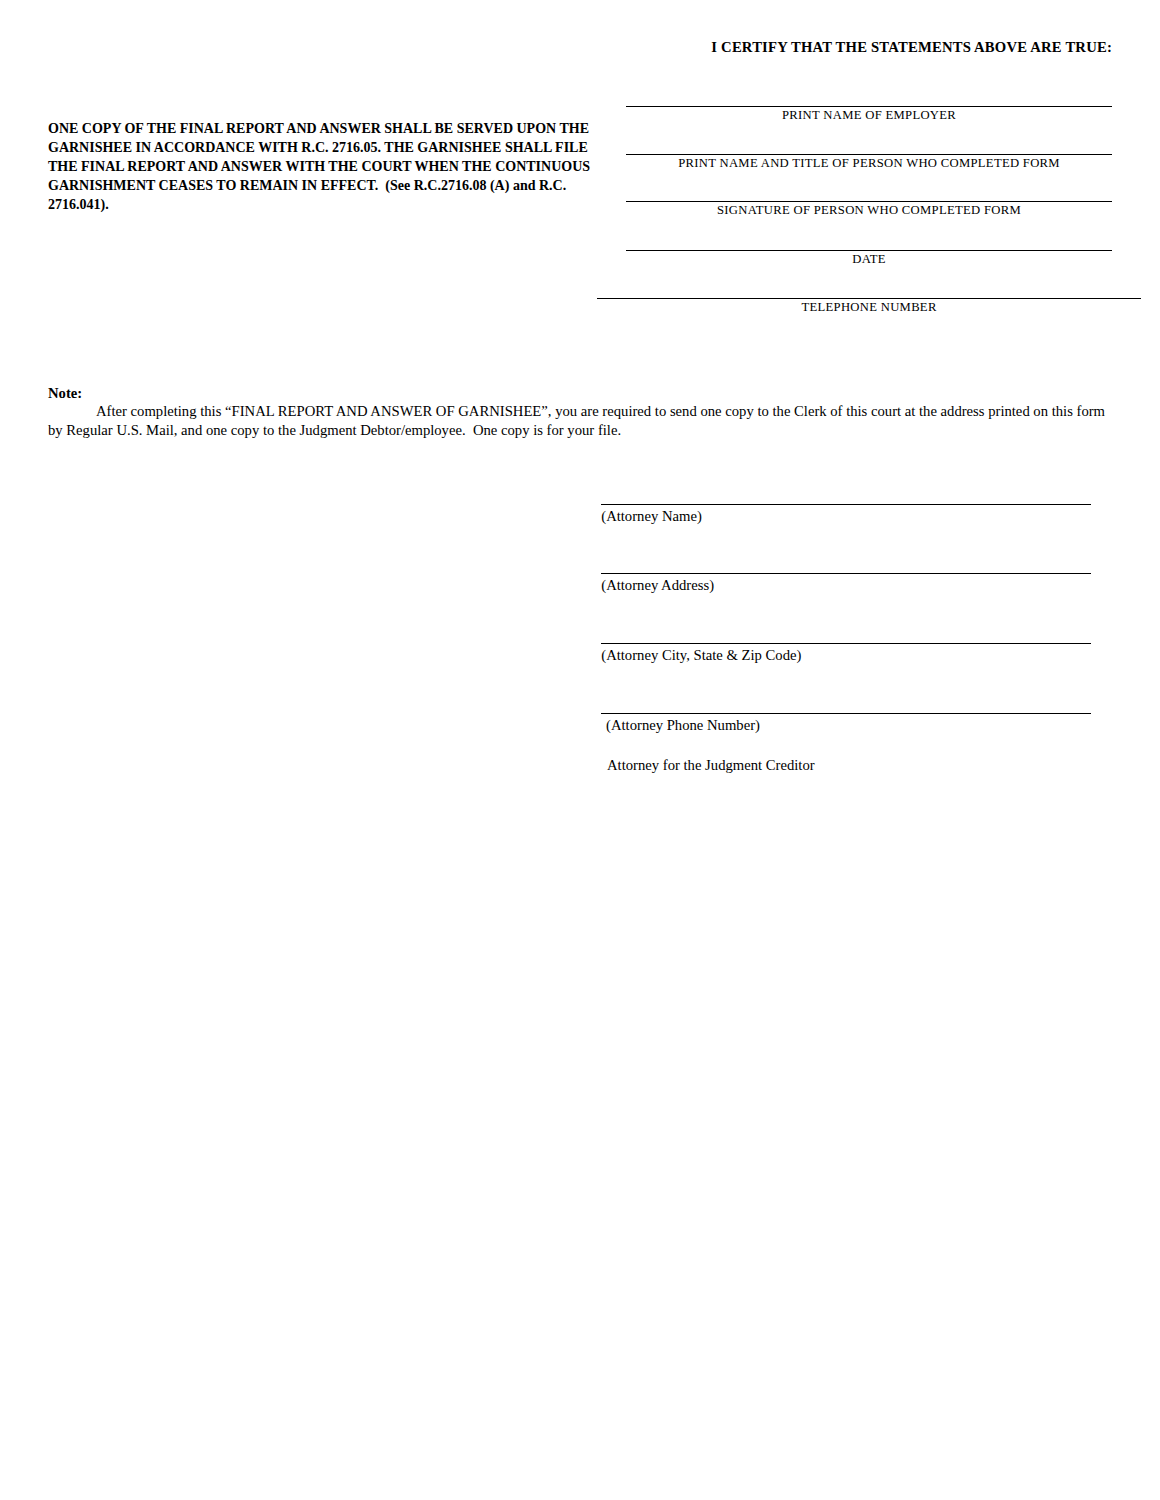ONE COPY OF THE FINAL REPORT AND ANSWER SHALL BE SERVED UPON THE GARNISHEE IN ACCORDANCE WITH R.C. 2716.05. THE GARNISHEE SHALL FILE THE FINAL REPORT AND ANSWER WITH THE COURT WHEN THE CONTINUOUS GARNISHMENT CEASES TO REMAIN IN EFFECT. (See R.C.2716.08 (A) and R.C. 2716.041).
I CERTIFY THAT THE STATEMENTS ABOVE ARE TRUE:
Print Name of Employer
Print Name and Title of Person Who Completed Form
Signature of Person Who Completed Form
Date
Telephone Number
Note:
After completing this “FINAL REPORT AND ANSWER OF GARNISHEE”, you are required to send one copy to the Clerk of this court at the address printed on this form by Regular U.S. Mail, and one copy to the Judgment Debtor/employee. One copy is for your file.
(Attorney Name)
(Attorney Address)
(Attorney City, State & Zip Code)
(Attorney Phone Number)
Attorney for the Judgment Creditor